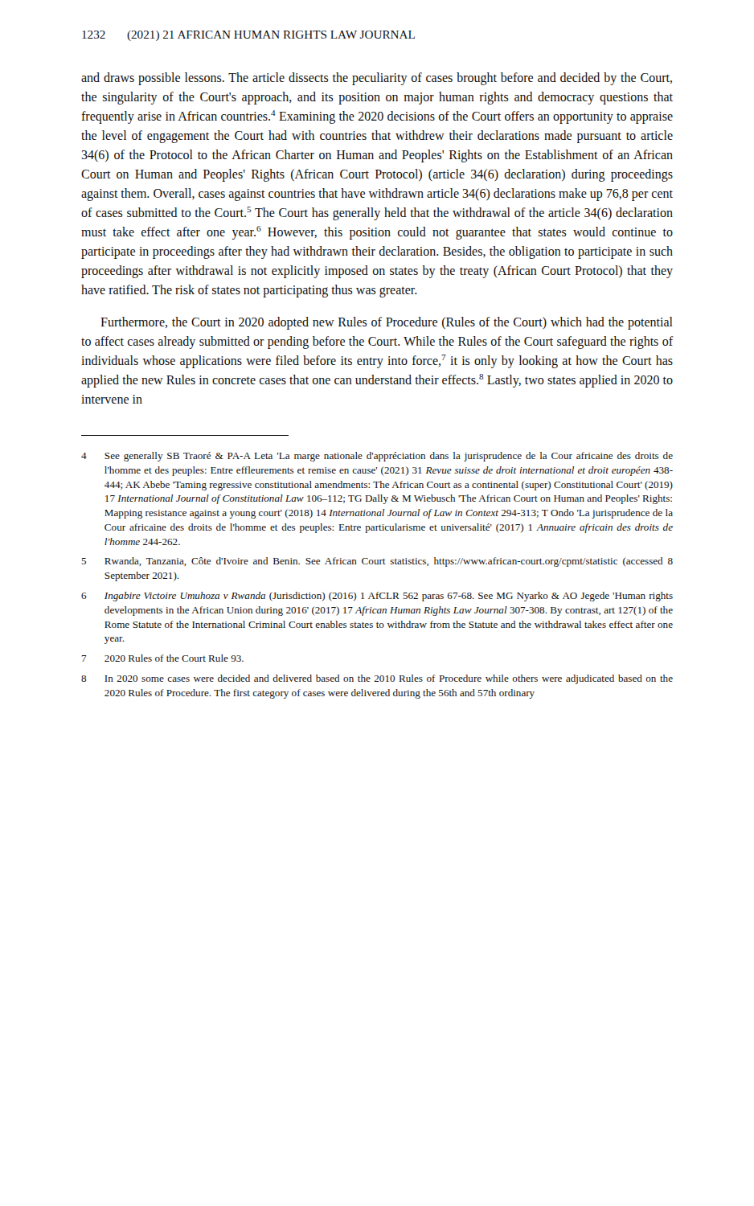1232 (2021) 21 AFRICAN HUMAN RIGHTS LAW JOURNAL
and draws possible lessons. The article dissects the peculiarity of cases brought before and decided by the Court, the singularity of the Court's approach, and its position on major human rights and democracy questions that frequently arise in African countries.4 Examining the 2020 decisions of the Court offers an opportunity to appraise the level of engagement the Court had with countries that withdrew their declarations made pursuant to article 34(6) of the Protocol to the African Charter on Human and Peoples' Rights on the Establishment of an African Court on Human and Peoples' Rights (African Court Protocol) (article 34(6) declaration) during proceedings against them. Overall, cases against countries that have withdrawn article 34(6) declarations make up 76,8 per cent of cases submitted to the Court.5 The Court has generally held that the withdrawal of the article 34(6) declaration must take effect after one year.6 However, this position could not guarantee that states would continue to participate in proceedings after they had withdrawn their declaration. Besides, the obligation to participate in such proceedings after withdrawal is not explicitly imposed on states by the treaty (African Court Protocol) that they have ratified. The risk of states not participating thus was greater.
Furthermore, the Court in 2020 adopted new Rules of Procedure (Rules of the Court) which had the potential to affect cases already submitted or pending before the Court. While the Rules of the Court safeguard the rights of individuals whose applications were filed before its entry into force,7 it is only by looking at how the Court has applied the new Rules in concrete cases that one can understand their effects.8 Lastly, two states applied in 2020 to intervene in
4 See generally SB Traoré & PA-A Leta 'La marge nationale d'appréciation dans la jurisprudence de la Cour africaine des droits de l'homme et des peuples: Entre effleurements et remise en cause' (2021) 31 Revue suisse de droit international et droit européen 438-444; AK Abebe 'Taming regressive constitutional amendments: The African Court as a continental (super) Constitutional Court' (2019) 17 International Journal of Constitutional Law 106–112; TG Dally & M Wiebusch 'The African Court on Human and Peoples' Rights: Mapping resistance against a young court' (2018) 14 International Journal of Law in Context 294-313; T Ondo 'La jurisprudence de la Cour africaine des droits de l'homme et des peuples: Entre particularisme et universalité' (2017) 1 Annuaire africain des droits de l'homme 244-262.
5 Rwanda, Tanzania, Côte d'Ivoire and Benin. See African Court statistics, https://www.african-court.org/cpmt/statistic (accessed 8 September 2021).
6 Ingabire Victoire Umuhoza v Rwanda (Jurisdiction) (2016) 1 AfCLR 562 paras 67-68. See MG Nyarko & AO Jegede 'Human rights developments in the African Union during 2016' (2017) 17 African Human Rights Law Journal 307-308. By contrast, art 127(1) of the Rome Statute of the International Criminal Court enables states to withdraw from the Statute and the withdrawal takes effect after one year.
72020 Rules of the Court Rule 93.
8 In 2020 some cases were decided and delivered based on the 2010 Rules of Procedure while others were adjudicated based on the 2020 Rules of Procedure. The first category of cases were delivered during the 56th and 57th ordinary